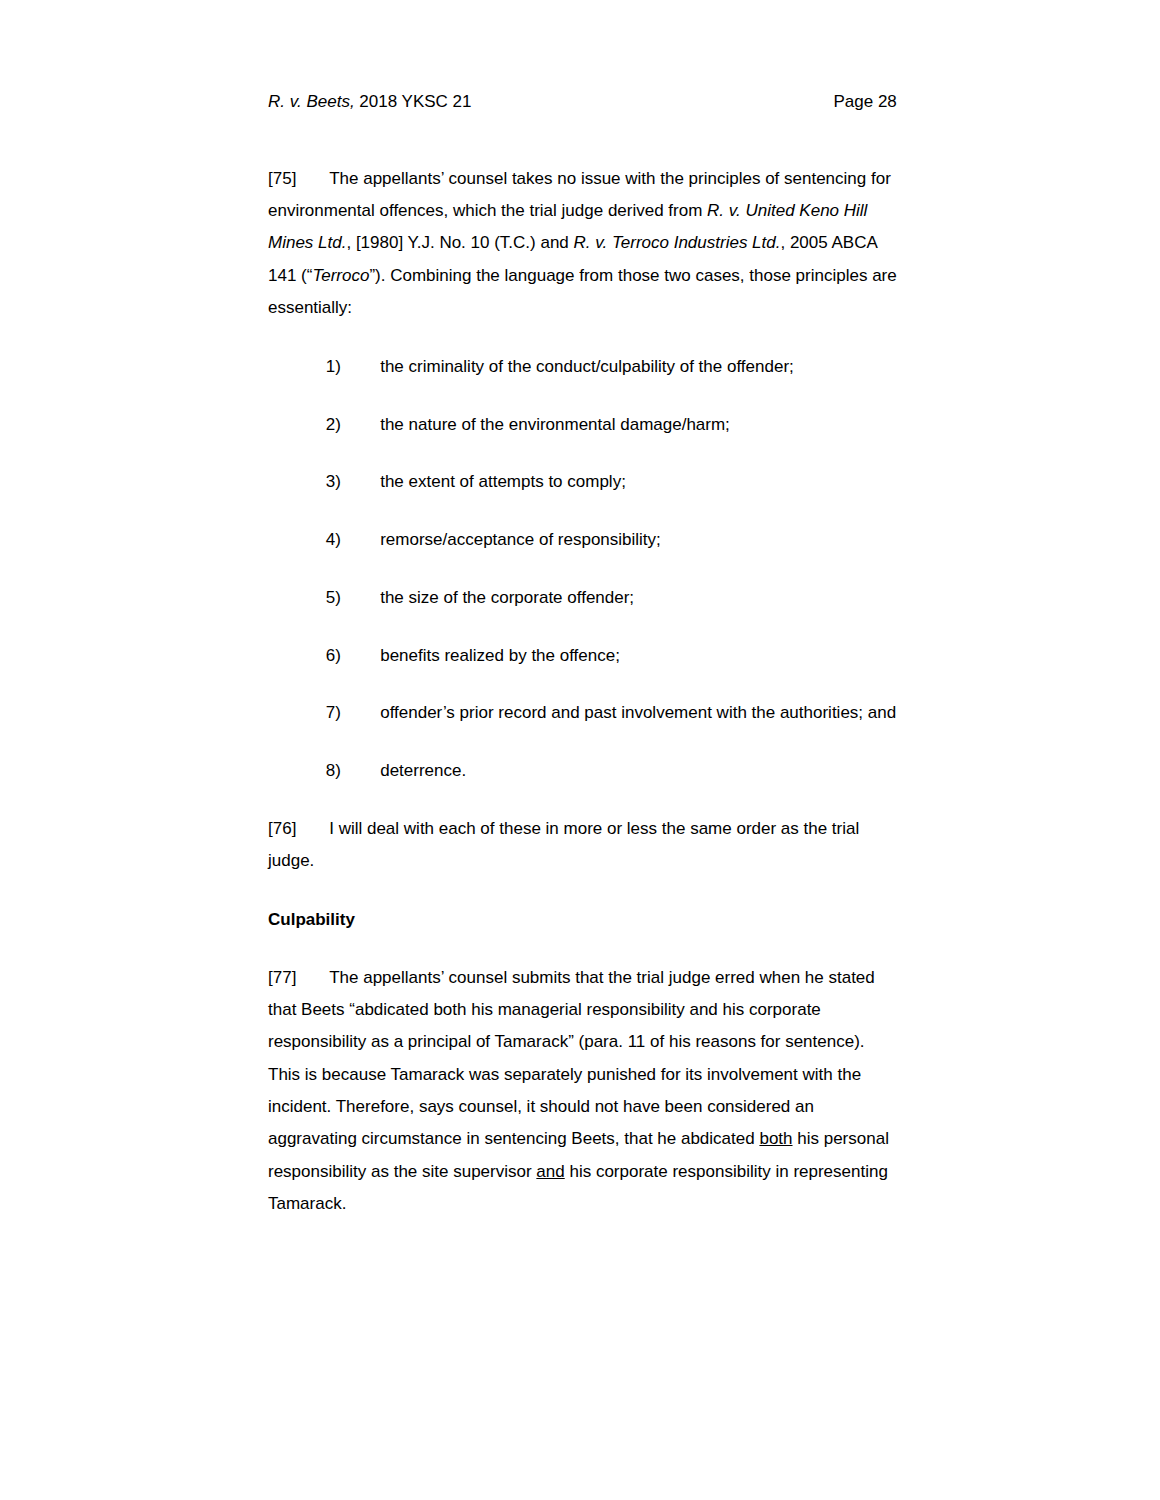R. v. Beets, 2018 YKSC 21
Page 28
[75] The appellants’ counsel takes no issue with the principles of sentencing for environmental offences, which the trial judge derived from R. v. United Keno Hill Mines Ltd., [1980] Y.J. No. 10 (T.C.) and R. v. Terroco Industries Ltd., 2005 ABCA 141 (“Terroco”). Combining the language from those two cases, those principles are essentially:
1) the criminality of the conduct/culpability of the offender;
2) the nature of the environmental damage/harm;
3) the extent of attempts to comply;
4) remorse/acceptance of responsibility;
5) the size of the corporate offender;
6) benefits realized by the offence;
7) offender’s prior record and past involvement with the authorities; and
8) deterrence.
[76] I will deal with each of these in more or less the same order as the trial judge.
Culpability
[77] The appellants’ counsel submits that the trial judge erred when he stated that Beets “abdicated both his managerial responsibility and his corporate responsibility as a principal of Tamarack” (para. 11 of his reasons for sentence). This is because Tamarack was separately punished for its involvement with the incident. Therefore, says counsel, it should not have been considered an aggravating circumstance in sentencing Beets, that he abdicated both his personal responsibility as the site supervisor and his corporate responsibility in representing Tamarack.